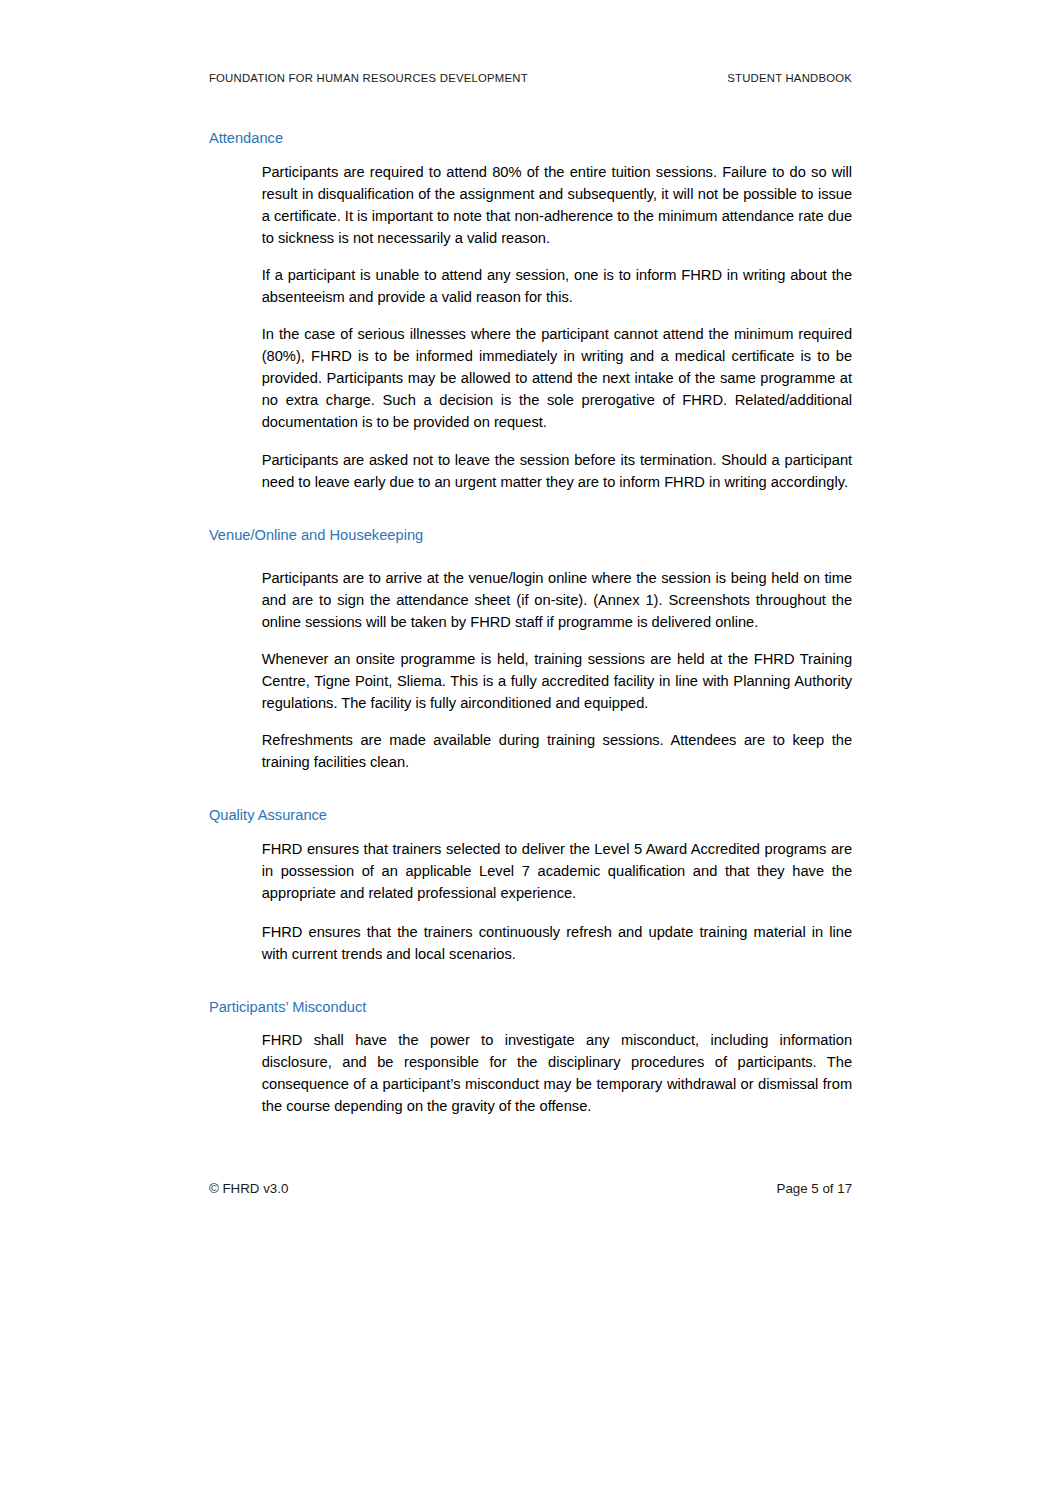Foundation for Human Resources Development
Student Handbook
Attendance
Participants are required to attend 80% of the entire tuition sessions. Failure to do so will result in disqualification of the assignment and subsequently, it will not be possible to issue a certificate. It is important to note that non-adherence to the minimum attendance rate due to sickness is not necessarily a valid reason.
If a participant is unable to attend any session, one is to inform FHRD in writing about the absenteeism and provide a valid reason for this.
In the case of serious illnesses where the participant cannot attend the minimum required (80%), FHRD is to be informed immediately in writing and a medical certificate is to be provided. Participants may be allowed to attend the next intake of the same programme at no extra charge. Such a decision is the sole prerogative of FHRD. Related/additional documentation is to be provided on request.
Participants are asked not to leave the session before its termination. Should a participant need to leave early due to an urgent matter they are to inform FHRD in writing accordingly.
Venue/Online and Housekeeping
Participants are to arrive at the venue/login online where the session is being held on time and are to sign the attendance sheet (if on-site). (Annex 1). Screenshots throughout the online sessions will be taken by FHRD staff if programme is delivered online.
Whenever an onsite programme is held, training sessions are held at the FHRD Training Centre, Tigne Point, Sliema. This is a fully accredited facility in line with Planning Authority regulations. The facility is fully airconditioned and equipped.
Refreshments are made available during training sessions. Attendees are to keep the training facilities clean.
Quality Assurance
FHRD ensures that trainers selected to deliver the Level 5 Award Accredited programs are in possession of an applicable Level 7 academic qualification and that they have the appropriate and related professional experience.
FHRD ensures that the trainers continuously refresh and update training material in line with current trends and local scenarios.
Participants’ Misconduct
FHRD shall have the power to investigate any misconduct, including information disclosure, and be responsible for the disciplinary procedures of participants. The consequence of a participant’s misconduct may be temporary withdrawal or dismissal from the course depending on the gravity of the offense.
© FHRD v3.0
Page 5 of 17